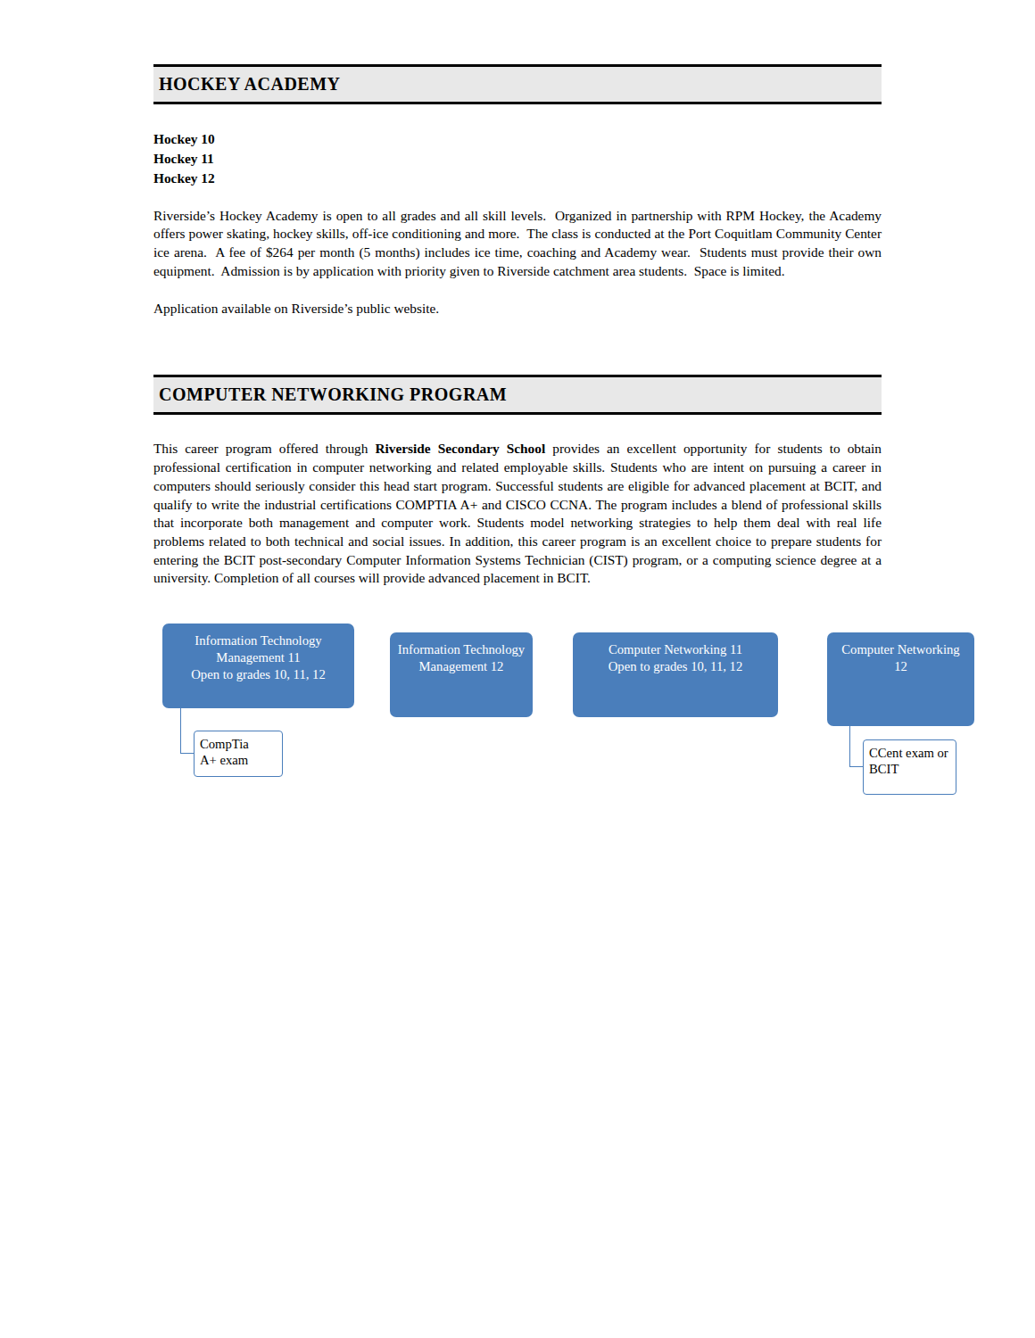Hockey Academy
Hockey 10
Hockey 11
Hockey 12
Riverside’s Hockey Academy is open to all grades and all skill levels. Organized in partnership with RPM Hockey, the Academy offers power skating, hockey skills, off-ice conditioning and more. The class is conducted at the Port Coquitlam Community Center ice arena. A fee of $264 per month (5 months) includes ice time, coaching and Academy wear. Students must provide their own equipment. Admission is by application with priority given to Riverside catchment area students. Space is limited.
Application available on Riverside’s public website.
Computer Networking Program
This career program offered through Riverside Secondary School provides an excellent opportunity for students to obtain professional certification in computer networking and related employable skills. Students who are intent on pursuing a career in computers should seriously consider this head start program. Successful students are eligible for advanced placement at BCIT, and qualify to write the industrial certifications COMPTIA A+ and CISCO CCNA. The program includes a blend of professional skills that incorporate both management and computer work. Students model networking strategies to help them deal with real life problems related to both technical and social issues. In addition, this career program is an excellent choice to prepare students for entering the BCIT post-secondary Computer Information Systems Technician (CIST) program, or a computing science degree at a university. Completion of all courses will provide advanced placement in BCIT.
Information Technology Management 11
Open to grades 10, 11, 12
Information Technology Management 12
Computer Networking 11
Open to grades 10, 11, 12
Computer Networking 12
CompTia
A+ exam
CCent exam or BCIT